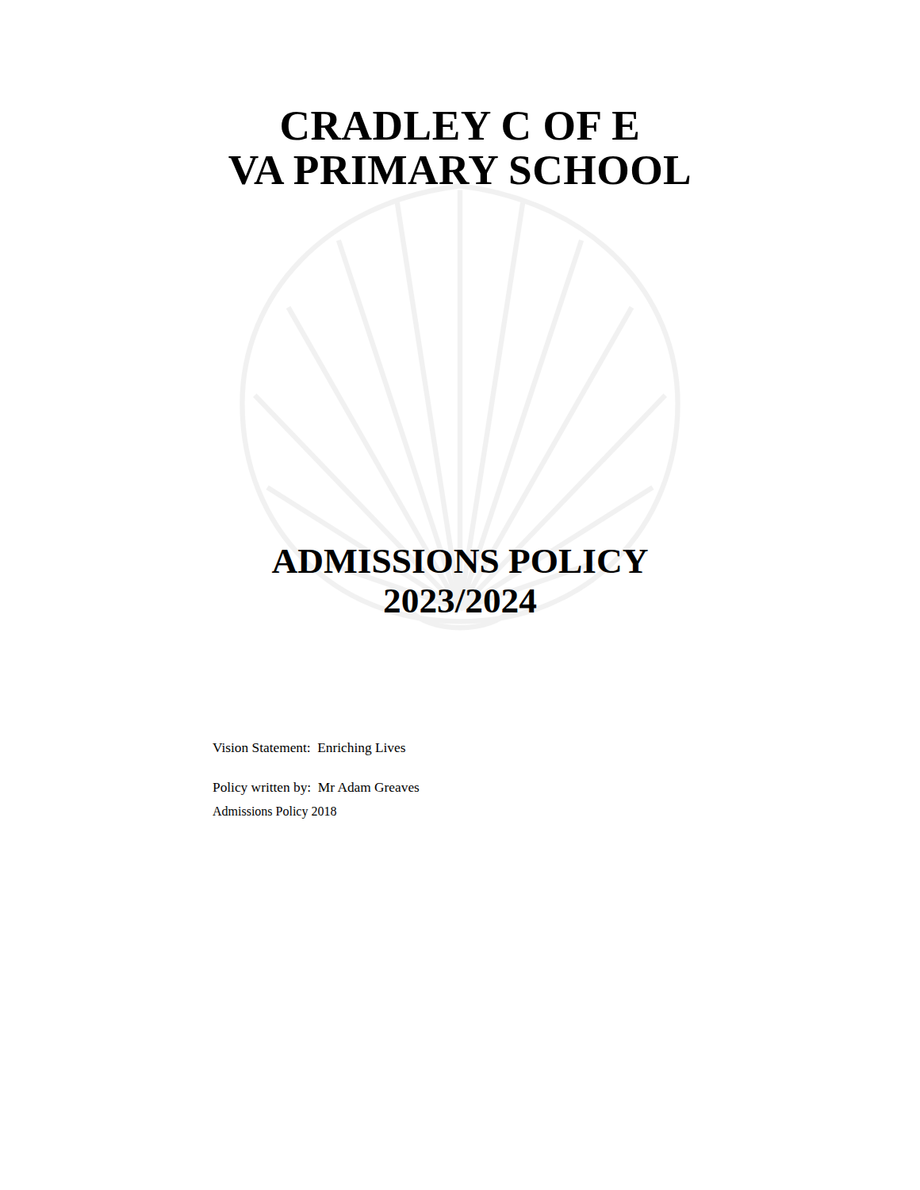CRADLEY C OF E
VA PRIMARY SCHOOL
ADMISSIONS POLICY
2023/2024
Vision Statement: Enriching Lives
Policy written by: Mr Adam Greaves
Admissions Policy 2018